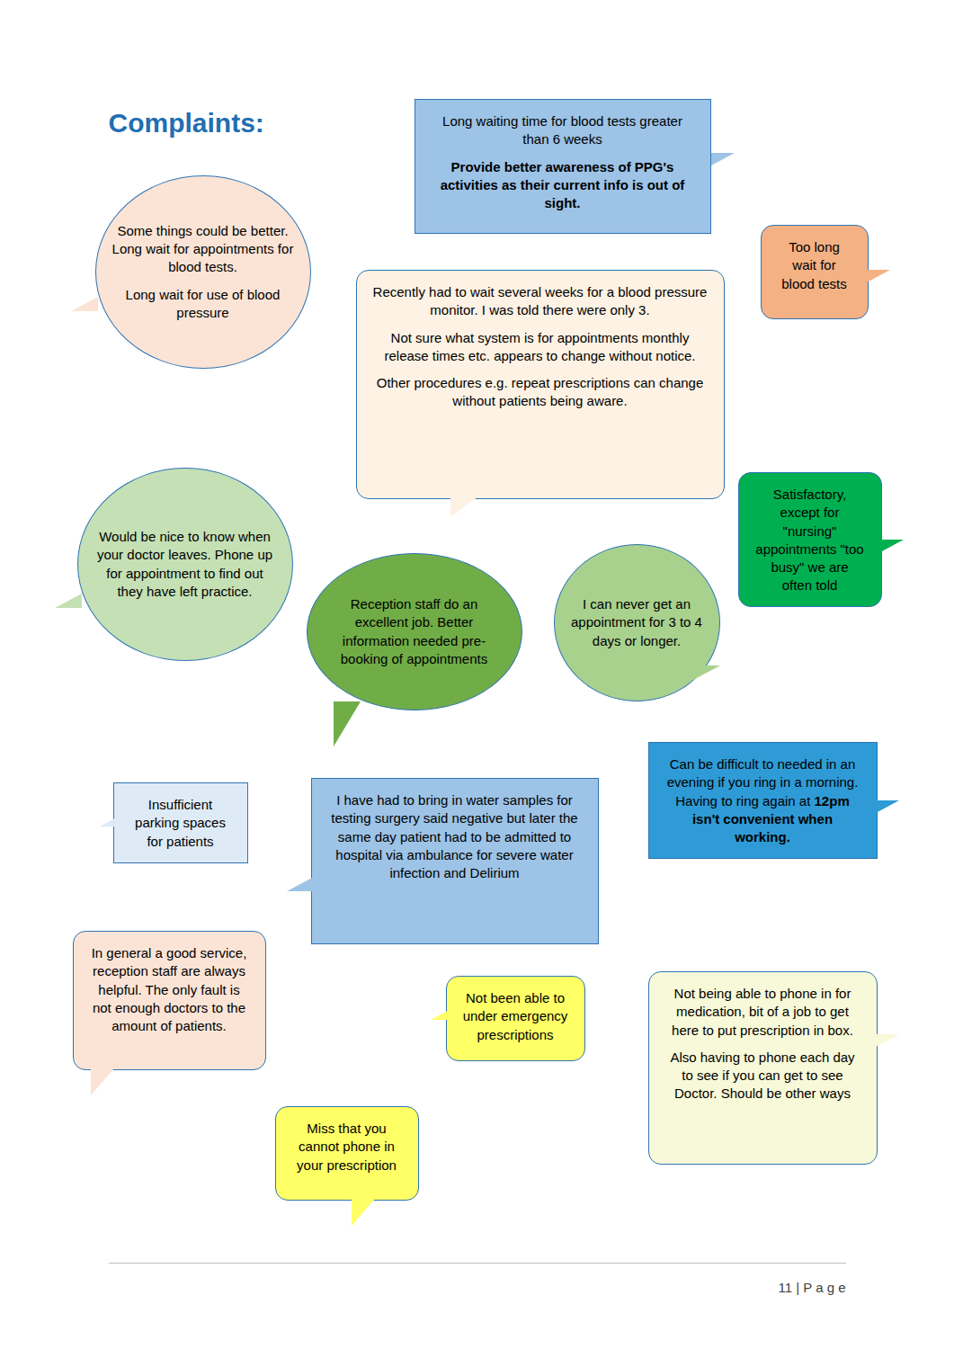Complaints:
Long waiting time for blood tests greater than 6 weeks
Provide better awareness of PPG's activities as their current info is out of sight.
Some things could be better. Long wait for appointments for blood tests.
Long wait for use of blood pressure
Too long wait for blood tests
Recently had to wait several weeks for a blood pressure monitor. I was told there were only 3.
Not sure what system is for appointments monthly release times etc. appears to change without notice.
Other procedures e.g. repeat prescriptions can change without patients being aware.
Would be nice to know when your doctor leaves. Phone up for appointment to find out they have left practice.
Reception staff do an excellent job. Better information needed pre-booking of appointments
I can never get an appointment for 3 to 4 days or longer.
Satisfactory, except for "nursing" appointments "too busy" we are often told
Can be difficult to needed in an evening if you ring in a morning. Having to ring again at 12pm isn't convenient when working.
Insufficient parking spaces for patients
I have had to bring in water samples for testing surgery said negative but later the same day patient had to be admitted to hospital via ambulance for severe water infection and Delirium
In general a good service, reception staff are always helpful. The only fault is not enough doctors to the amount of patients.
Not been able to under emergency prescriptions
Not being able to phone in for medication, bit of a job to get here to put prescription in box.
Also having to phone each day to see if you can get to see Doctor. Should be other ways
Miss that you cannot phone in your prescription
11 | P a g e